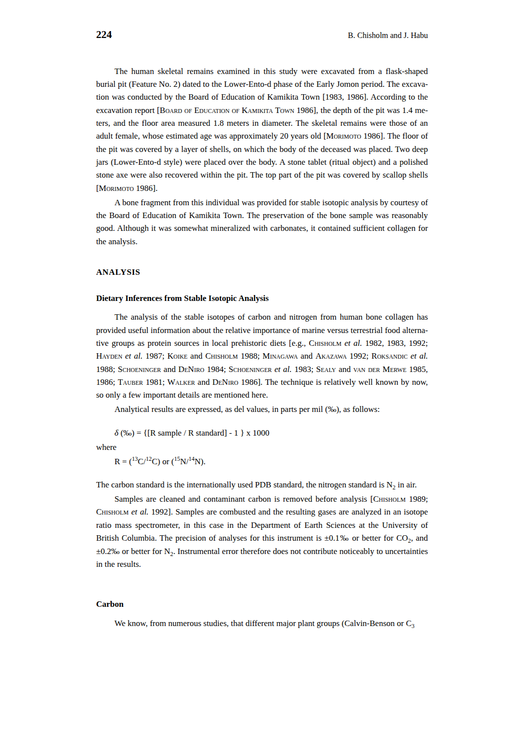224 B. Chisholm and J. Habu
The human skeletal remains examined in this study were excavated from a flask-shaped burial pit (Feature No. 2) dated to the Lower-Ento-d phase of the Early Jomon period. The excavation was conducted by the Board of Education of Kamikita Town [1983, 1986]. According to the excavation report [Board of Education of Kamikita Town 1986], the depth of the pit was 1.4 meters, and the floor area measured 1.8 meters in diameter. The skeletal remains were those of an adult female, whose estimated age was approximately 20 years old [Morimoto 1986]. The floor of the pit was covered by a layer of shells, on which the body of the deceased was placed. Two deep jars (Lower-Ento-d style) were placed over the body. A stone tablet (ritual object) and a polished stone axe were also recovered within the pit. The top part of the pit was covered by scallop shells [Morimoto 1986].
A bone fragment from this individual was provided for stable isotopic analysis by courtesy of the Board of Education of Kamikita Town. The preservation of the bone sample was reasonably good. Although it was somewhat mineralized with carbonates, it contained sufficient collagen for the analysis.
ANALYSIS
Dietary Inferences from Stable Isotopic Analysis
The analysis of the stable isotopes of carbon and nitrogen from human bone collagen has provided useful information about the relative importance of marine versus terrestrial food alternative groups as protein sources in local prehistoric diets [e.g., Chisholm et al. 1982, 1983, 1992; Hayden et al. 1987; Koike and Chisholm 1988; Minagawa and Akazawa 1992; Roksandic et al. 1988; Schoeninger and DeNiro 1984; Schoeninger et al. 1983; Sealy and van der Merwe 1985, 1986; Tauber 1981; Walker and DeNiro 1986]. The technique is relatively well known by now, so only a few important details are mentioned here.
Analytical results are expressed, as del values, in parts per mil (‰), as follows:
δ (‰) = {[R sample / R standard] - 1 } x 1000
where
R = (13C/12C) or (15N/14N).
The carbon standard is the internationally used PDB standard, the nitrogen standard is N2 in air.
Samples are cleaned and contaminant carbon is removed before analysis [Chisholm 1989; Chisholm et al. 1992]. Samples are combusted and the resulting gases are analyzed in an isotope ratio mass spectrometer, in this case in the Department of Earth Sciences at the University of British Columbia. The precision of analyses for this instrument is ±0.1‰ or better for CO2, and ±0.2‰ or better for N2. Instrumental error therefore does not contribute noticeably to uncertainties in the results.
Carbon
We know, from numerous studies, that different major plant groups (Calvin-Benson or C3